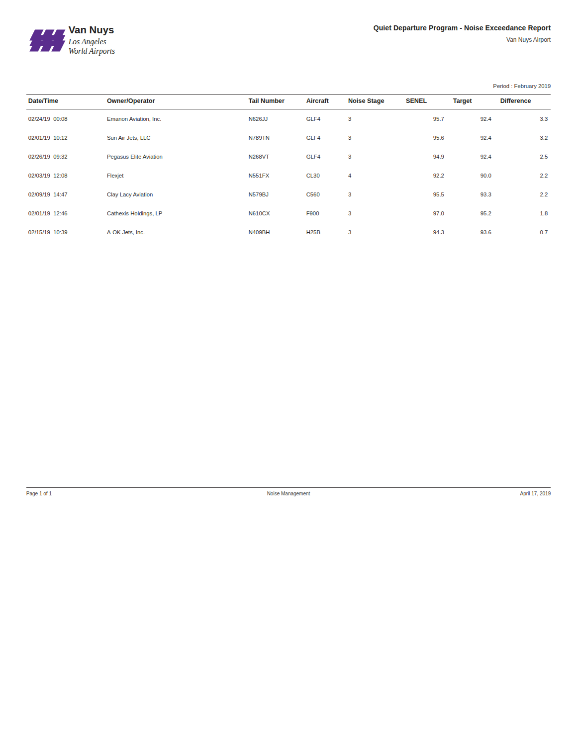Van Nuys Los Angeles World Airports
Quiet Departure Program - Noise Exceedance Report
Van Nuys Airport
Period : February 2019
| Date/Time | Owner/Operator | Tail Number | Aircraft | Noise Stage | SENEL | Target | Difference |
| --- | --- | --- | --- | --- | --- | --- | --- |
| 02/24/19 00:08 | Emanon Aviation, Inc. | N626JJ | GLF4 | 3 | 95.7 | 92.4 | 3.3 |
| 02/01/19 10:12 | Sun Air Jets, LLC | N789TN | GLF4 | 3 | 95.6 | 92.4 | 3.2 |
| 02/26/19 09:32 | Pegasus Elite Aviation | N268VT | GLF4 | 3 | 94.9 | 92.4 | 2.5 |
| 02/03/19 12:08 | Flexjet | N551FX | CL30 | 4 | 92.2 | 90.0 | 2.2 |
| 02/09/19 14:47 | Clay Lacy Aviation | N579BJ | C560 | 3 | 95.5 | 93.3 | 2.2 |
| 02/01/19 12:46 | Cathexis Holdings, LP | N610CX | F900 | 3 | 97.0 | 95.2 | 1.8 |
| 02/15/19 10:39 | A-OK Jets, Inc. | N409BH | H25B | 3 | 94.3 | 93.6 | 0.7 |
Page 1 of 1
Noise Management
April 17, 2019